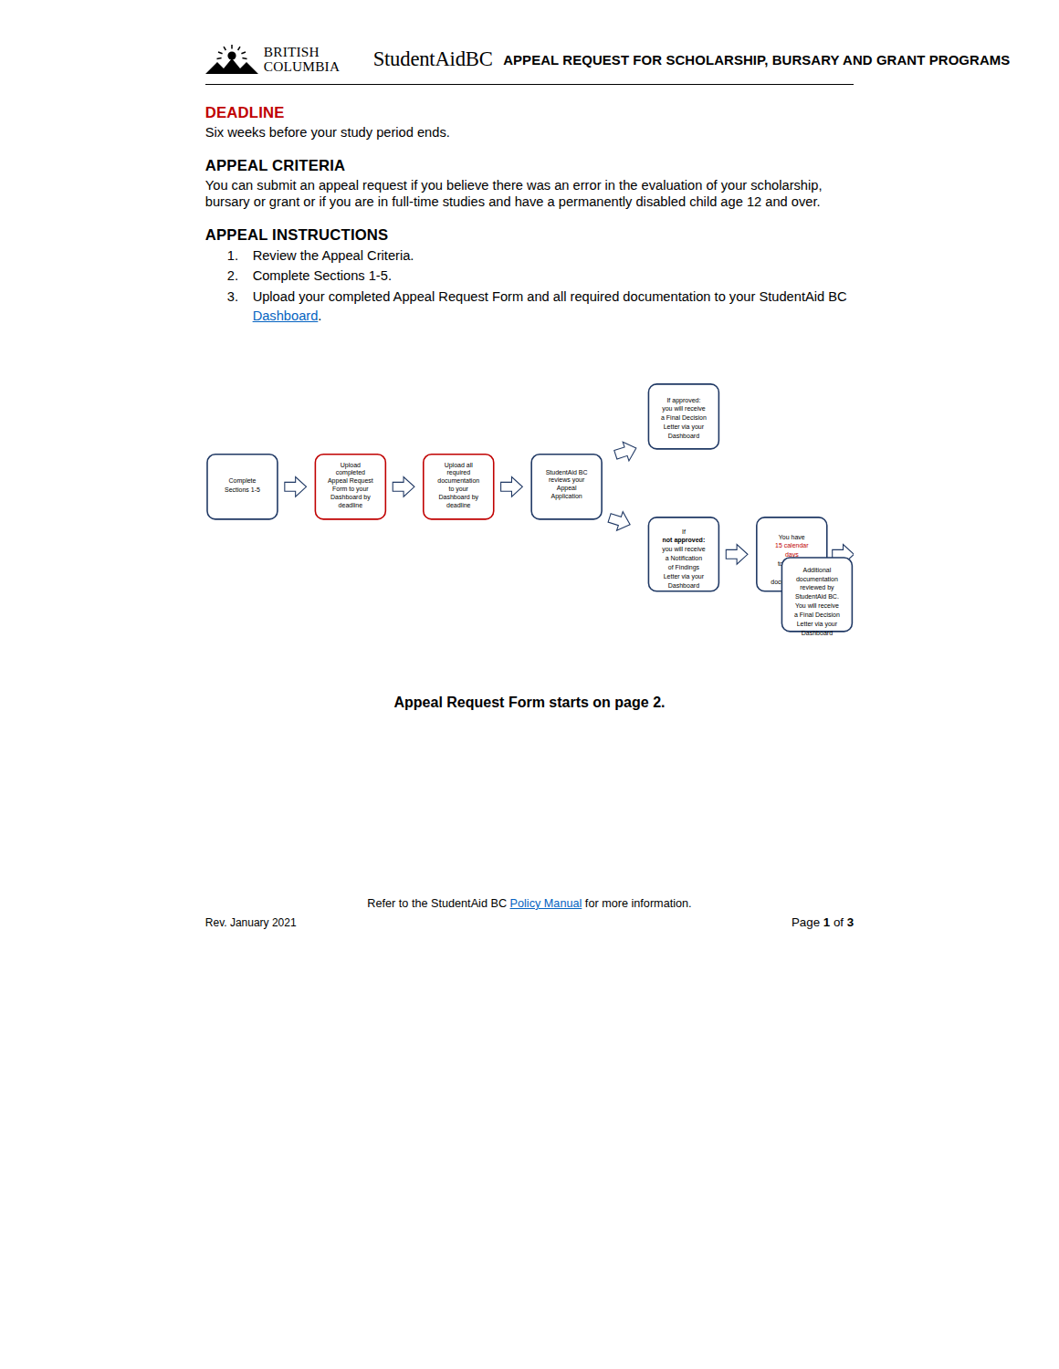British Columbia
StudentAidBC
APPEAL REQUEST FOR SCHOLARSHIP, BURSARY AND GRANT PROGRAMS
DEADLINE
Six weeks before your study period ends.
APPEAL CRITERIA
You can submit an appeal request if you believe there was an error in the evaluation of your scholarship, bursary or grant or if you are in full-time studies and have a permanently disabled child age 12 and over.
APPEAL INSTRUCTIONS
Review the Appeal Criteria.
Complete Sections 1-5.
Upload your completed Appeal Request Form and all required documentation to your StudentAid BC Dashboard.
Complete Sections 1-5 Upload completed Appeal Request Form to your Dashboard by deadline Upload all required documentation to your Dashboard by deadline StudentAid BC reviews your Appeal Application If approved: you will receive a Final Decision Letter via your Dashboard If not approved: you will receive a Notification of Findings Letter via your Dashboard You have 15 calendar days to provide further documentation
Additional documentation reviewed by StudentAid BC. You will receive a Final Decision Letter via your Dashboard
Appeal Request Form starts on page 2.
Refer to the StudentAid BC Policy Manual for more information.
Rev. January 2021
Page 1 of 3